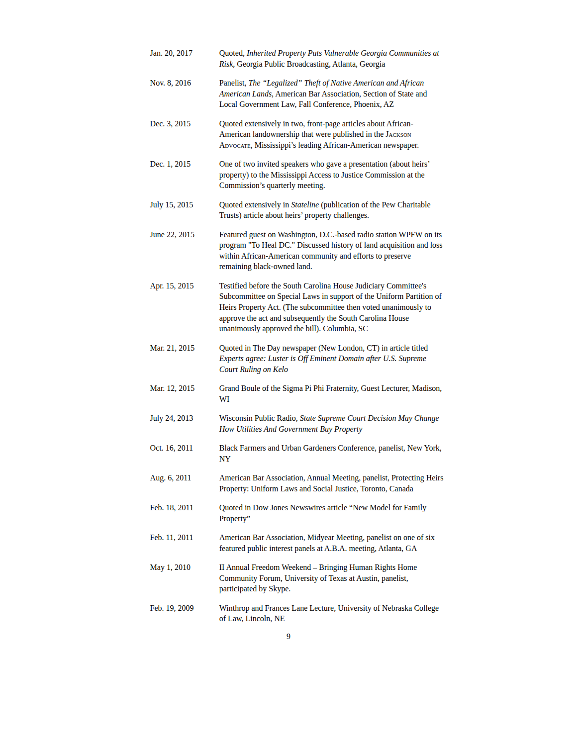Jan. 20, 2017
Quoted, Inherited Property Puts Vulnerable Georgia Communities at Risk, Georgia Public Broadcasting, Atlanta, Georgia
Nov. 8, 2016
Panelist, The “Legalized” Theft of Native American and African American Lands, American Bar Association, Section of State and Local Government Law, Fall Conference, Phoenix, AZ
Dec. 3, 2015
Quoted extensively in two, front-page articles about African-American landownership that were published in the Jackson Advocate, Mississippi’s leading African-American newspaper.
Dec. 1, 2015
One of two invited speakers who gave a presentation (about heirs’ property) to the Mississippi Access to Justice Commission at the Commission’s quarterly meeting.
July 15, 2015
Quoted extensively in Stateline (publication of the Pew Charitable Trusts) article about heirs’ property challenges.
June 22, 2015
Featured guest on Washington, D.C.-based radio station WPFW on its program "To Heal DC." Discussed history of land acquisition and loss within African-American community and efforts to preserve remaining black-owned land.
Apr. 15, 2015
Testified before the South Carolina House Judiciary Committee's Subcommittee on Special Laws in support of the Uniform Partition of Heirs Property Act. (The subcommittee then voted unanimously to approve the act and subsequently the South Carolina House unanimously approved the bill). Columbia, SC
Mar. 21, 2015
Quoted in The Day newspaper (New London, CT) in article titled Experts agree: Luster is Off Eminent Domain after U.S. Supreme Court Ruling on Kelo
Mar. 12, 2015
Grand Boule of the Sigma Pi Phi Fraternity, Guest Lecturer, Madison, WI
July 24, 2013
Wisconsin Public Radio, State Supreme Court Decision May Change How Utilities And Government Buy Property
Oct. 16, 2011
Black Farmers and Urban Gardeners Conference, panelist, New York, NY
Aug. 6, 2011
American Bar Association, Annual Meeting, panelist, Protecting Heirs Property: Uniform Laws and Social Justice, Toronto, Canada
Feb. 18, 2011
Quoted in Dow Jones Newswires article “New Model for Family Property”
Feb. 11, 2011
American Bar Association, Midyear Meeting, panelist on one of six featured public interest panels at A.B.A. meeting, Atlanta, GA
May 1, 2010
II Annual Freedom Weekend – Bringing Human Rights Home Community Forum, University of Texas at Austin, panelist, participated by Skype.
Feb. 19, 2009
Winthrop and Frances Lane Lecture, University of Nebraska College of Law, Lincoln, NE
9